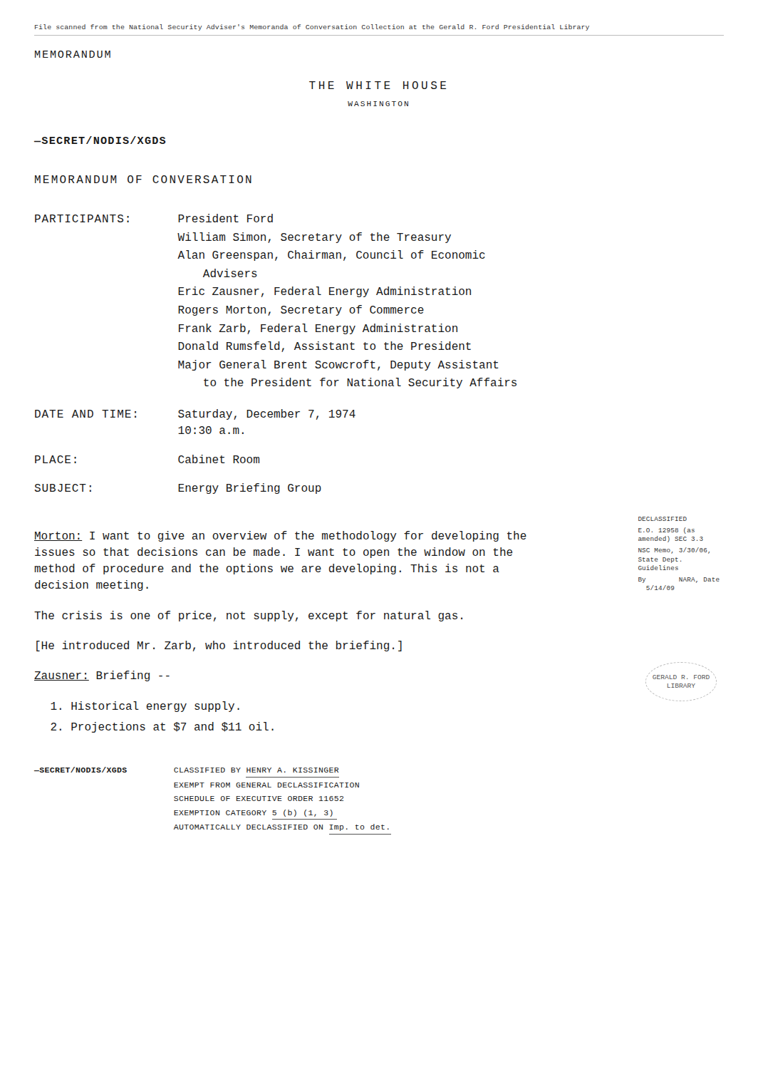File scanned from the National Security Adviser's Memoranda of Conversation Collection at the Gerald R. Ford Presidential Library
MEMORANDUM
THE WHITE HOUSE
WASHINGTON
—SECRET/NODIS/XGDS
MEMORANDUM OF CONVERSATION
| PARTICIPANTS: | President Ford William Simon, Secretary of the Treasury Alan Greenspan, Chairman, Council of Economic Advisers Eric Zausner, Federal Energy Administration Rogers Morton, Secretary of Commerce Frank Zarb, Federal Energy Administration Donald Rumsfeld, Assistant to the President Major General Brent Scowcroft, Deputy Assistant to the President for National Security Affairs |
| DATE AND TIME: | Saturday, December 7, 1974 10:30 a.m. |
| PLACE: | Cabinet Room |
| SUBJECT: | Energy Briefing Group |
DECLASSIFIED
E.O. 12958 (as amended) SEC 3.3
NSC Memo, 3/30/06, State Dept. Guidelines
By NARA, Date 5/14/09
Morton: I want to give an overview of the methodology for developing the issues so that decisions can be made. I want to open the window on the method of procedure and the options we are developing. This is not a decision meeting.
The crisis is one of price, not supply, except for natural gas.
[He introduced Mr. Zarb, who introduced the briefing.]
GERALD R. FORD LIBRARY
Zausner: Briefing --
Historical energy supply.
Projections at $7 and $11 oil.
—SECRET/NODIS/XGDS
CLASSIFIED BY HENRY A. KISSINGER
EXEMPT FROM GENERAL DECLASSIFICATION
SCHEDULE OF EXECUTIVE ORDER 11652
EXEMPTION CATEGORY 5 (b) (1, 3)
AUTOMATICALLY DECLASSIFIED ON Imp. to det.